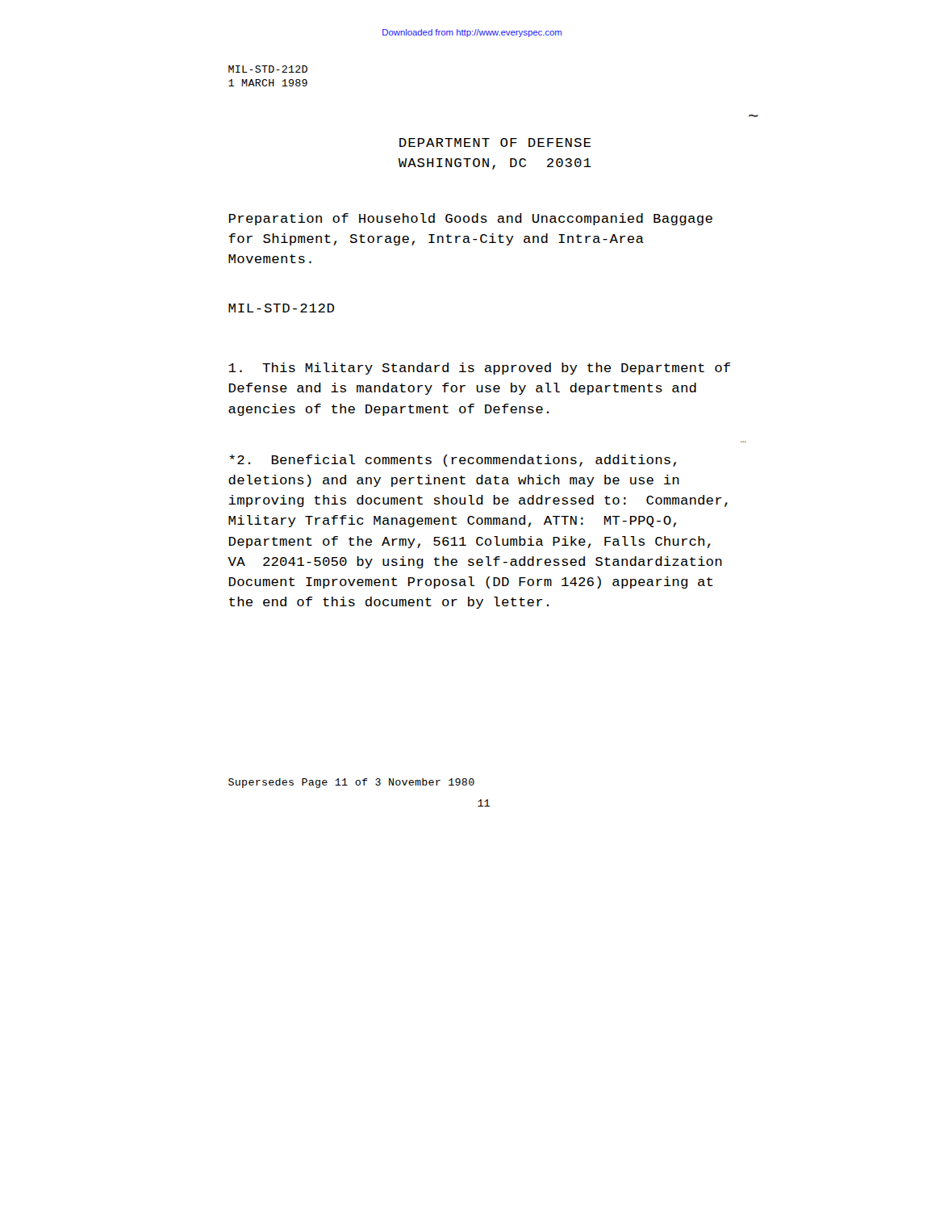Downloaded from http://www.everyspec.com
MIL-STD-212D
1 MARCH 1989
∼
DEPARTMENT OF DEFENSE
WASHINGTON, DC 20301
Preparation of Household Goods and Unaccompanied Baggage for Shipment, Storage, Intra-City and Intra-Area Movements.
MIL-STD-212D
1. This Military Standard is approved by the Department of Defense and is mandatory for use by all departments and agencies of the Department of Defense.
*2. Beneficial comments (recommendations, additions, deletions) and any pertinent data which may be use in improving this document should be addressed to: Commander, Military Traffic Management Command, ATTN: MT-PPQ-O, Department of the Army, 5611 Columbia Pike, Falls Church, VA 22041-5050 by using the self-addressed Standardization Document Improvement Proposal (DD Form 1426) appearing at the end of this document or by letter.
…
Supersedes Page 11 of 3 November 1980
11